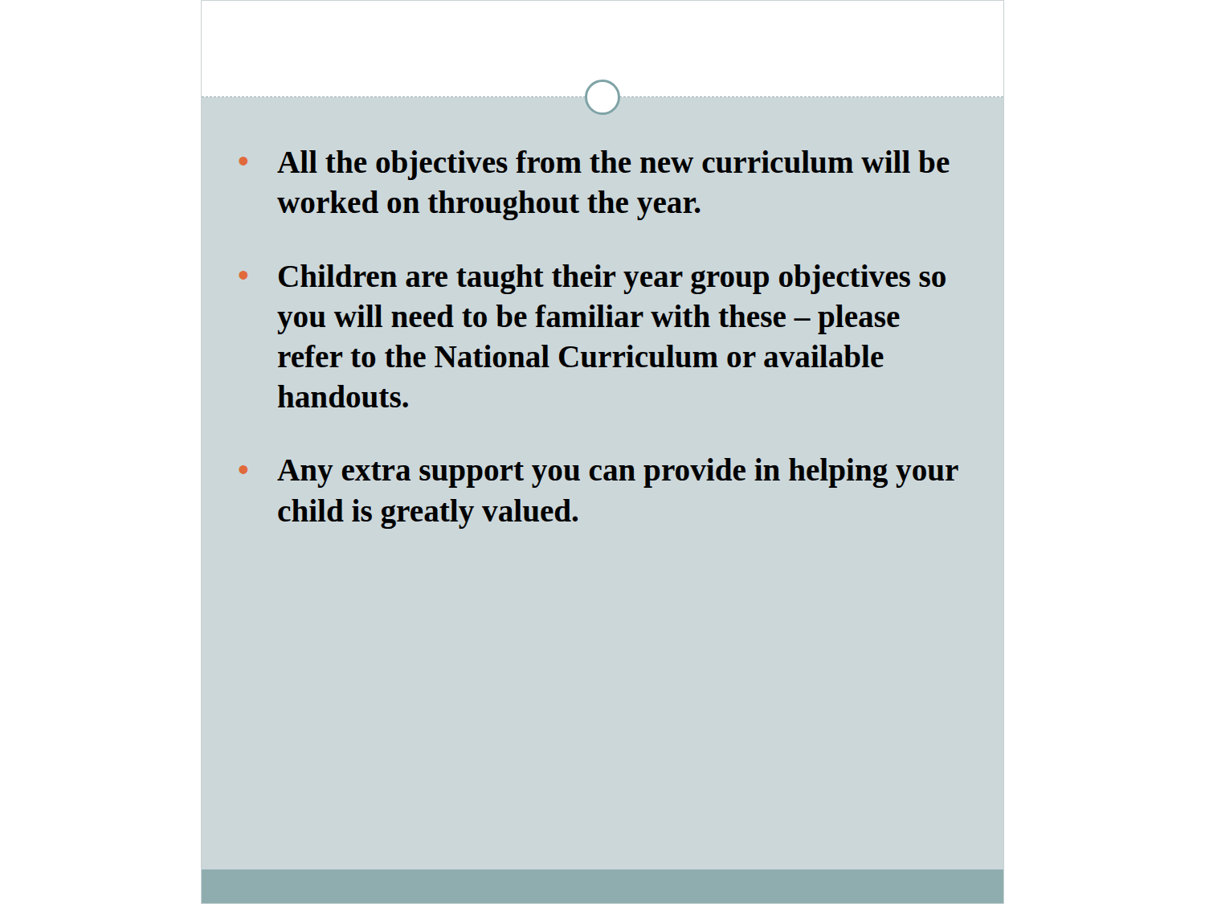All the objectives from the new curriculum will be worked on throughout the year.
Children are taught their year group objectives so you will need to be familiar with these – please refer to the National Curriculum or available handouts.
Any extra support you can provide in helping your child is greatly valued.